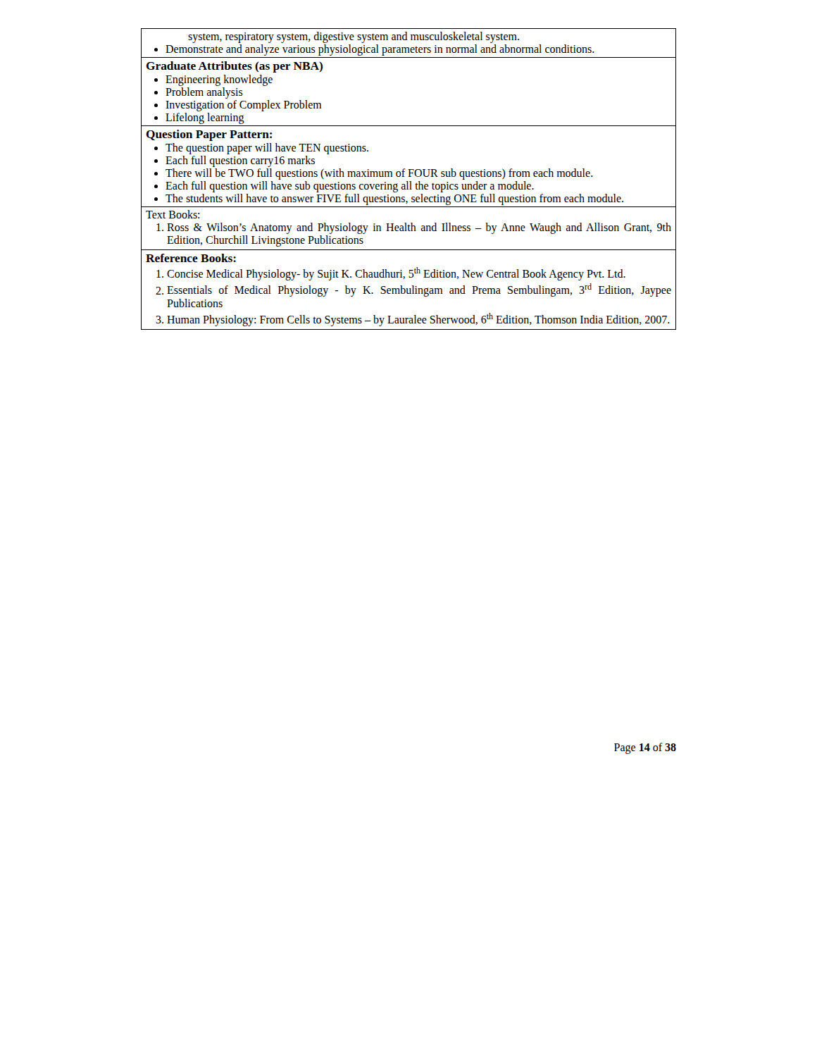| system, respiratory system, digestive system and musculoskeletal system. Demonstrate and analyze various physiological parameters in normal and abnormal conditions. |
| Graduate Attributes (as per NBA) Engineering knowledge Problem analysis Investigation of Complex Problem Lifelong learning |
| Question Paper Pattern: The question paper will have TEN questions. Each full question carry16 marks There will be TWO full questions (with maximum of FOUR sub questions) from each module. Each full question will have sub questions covering all the topics under a module. The students will have to answer FIVE full questions, selecting ONE full question from each module. |
| Text Books: Ross & Wilson’s Anatomy and Physiology in Health and Illness – by Anne Waugh and Allison Grant, 9th Edition, Churchill Livingstone Publications |
| Reference Books: Concise Medical Physiology- by Sujit K. Chaudhuri, 5 th Edition, New Central Book Agency Pvt. Ltd. Essentials of Medical Physiology - by K. Sembulingam and Prema Sembulingam, 3 rd Edition, Jaypee Publications Human Physiology: From Cells to Systems – by Lauralee Sherwood, 6 th Edition, Thomson India Edition, 2007. |
Page 14 of 38